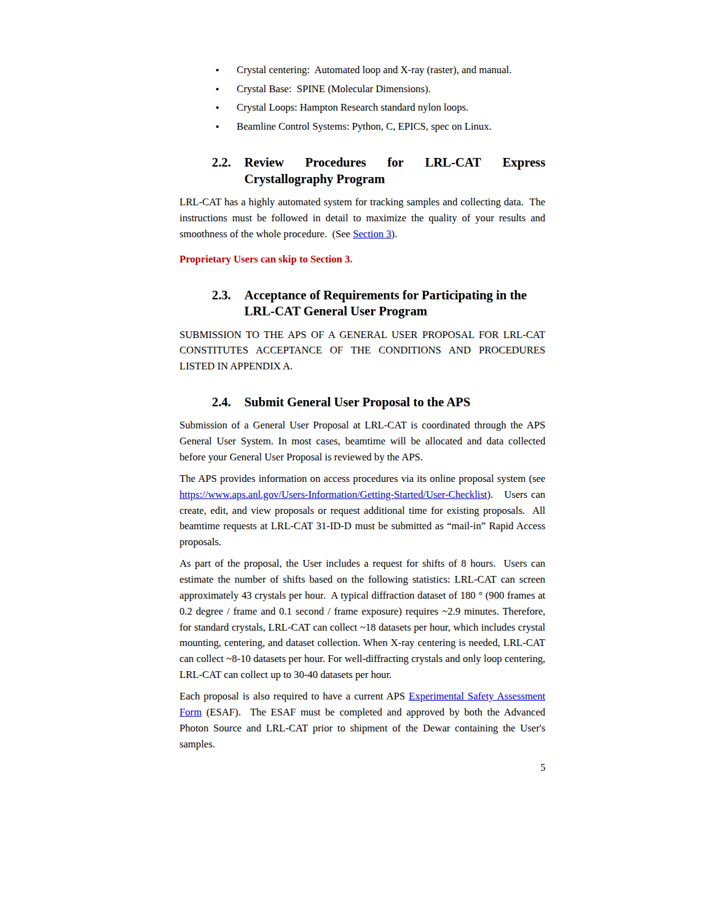Crystal centering: Automated loop and X-ray (raster), and manual.
Crystal Base: SPINE (Molecular Dimensions).
Crystal Loops: Hampton Research standard nylon loops.
Beamline Control Systems: Python, C, EPICS, spec on Linux.
2.2. Review Procedures for LRL-CAT Express Crystallography Program
LRL-CAT has a highly automated system for tracking samples and collecting data. The instructions must be followed in detail to maximize the quality of your results and smoothness of the whole procedure. (See Section 3).
Proprietary Users can skip to Section 3.
2.3. Acceptance of Requirements for Participating in the LRL-CAT General User Program
SUBMISSION TO THE APS OF A GENERAL USER PROPOSAL FOR LRL-CAT CONSTITUTES ACCEPTANCE OF THE CONDITIONS AND PROCEDURES LISTED IN APPENDIX A.
2.4. Submit General User Proposal to the APS
Submission of a General User Proposal at LRL-CAT is coordinated through the APS General User System. In most cases, beamtime will be allocated and data collected before your General User Proposal is reviewed by the APS.
The APS provides information on access procedures via its online proposal system (see https://www.aps.anl.gov/Users-Information/Getting-Started/User-Checklist). Users can create, edit, and view proposals or request additional time for existing proposals. All beamtime requests at LRL-CAT 31-ID-D must be submitted as “mail-in” Rapid Access proposals.
As part of the proposal, the User includes a request for shifts of 8 hours. Users can estimate the number of shifts based on the following statistics: LRL-CAT can screen approximately 43 crystals per hour. A typical diffraction dataset of 180 ° (900 frames at 0.2 degree / frame and 0.1 second / frame exposure) requires ~2.9 minutes. Therefore, for standard crystals, LRL-CAT can collect ~18 datasets per hour, which includes crystal mounting, centering, and dataset collection. When X-ray centering is needed, LRL-CAT can collect ~8-10 datasets per hour. For well-diffracting crystals and only loop centering, LRL-CAT can collect up to 30-40 datasets per hour.
Each proposal is also required to have a current APS Experimental Safety Assessment Form (ESAF). The ESAF must be completed and approved by both the Advanced Photon Source and LRL-CAT prior to shipment of the Dewar containing the User's samples.
5